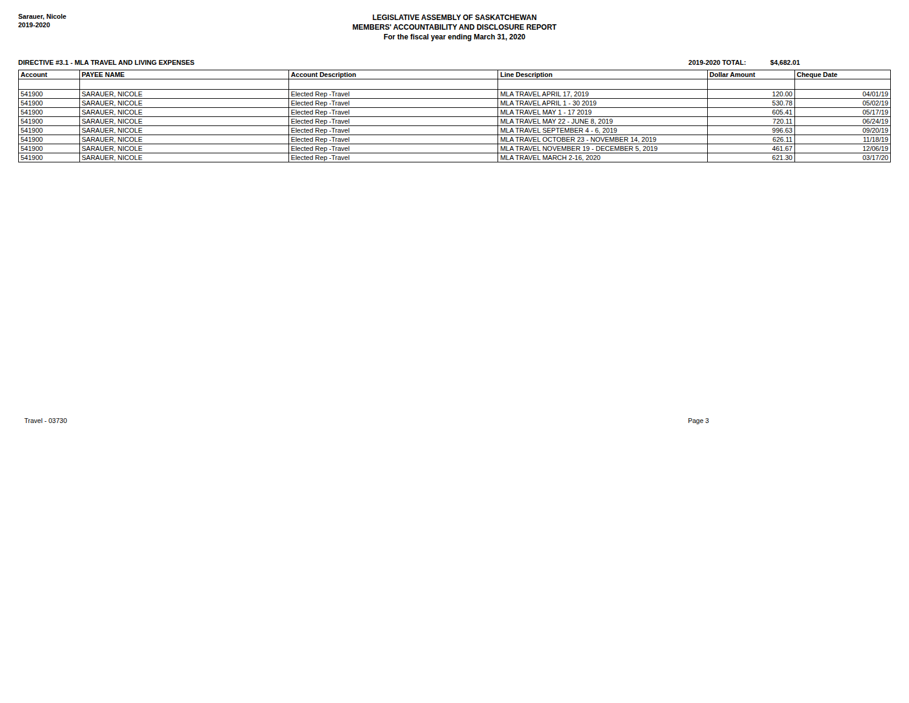Sarauer, Nicole
2019-2020
LEGISLATIVE ASSEMBLY OF SASKATCHEWAN
MEMBERS' ACCOUNTABILITY AND DISCLOSURE REPORT
For the fiscal year ending March 31, 2020
DIRECTIVE #3.1 - MLA TRAVEL AND LIVING EXPENSES
2019-2020 TOTAL: $4,682.01
| Account | PAYEE NAME | Account Description | Line Description | Dollar Amount | Cheque Date |
| --- | --- | --- | --- | --- | --- |
| 541900 | SARAUER, NICOLE | Elected Rep -Travel | MLA TRAVEL APRIL 17, 2019 | 120.00 | 04/01/19 |
| 541900 | SARAUER, NICOLE | Elected Rep -Travel | MLA TRAVEL APRIL 1 - 30 2019 | 530.78 | 05/02/19 |
| 541900 | SARAUER, NICOLE | Elected Rep -Travel | MLA TRAVEL MAY 1 - 17 2019 | 605.41 | 05/17/19 |
| 541900 | SARAUER, NICOLE | Elected Rep -Travel | MLA TRAVEL MAY 22 - JUNE 8, 2019 | 720.11 | 06/24/19 |
| 541900 | SARAUER, NICOLE | Elected Rep -Travel | MLA TRAVEL SEPTEMBER 4 - 6, 2019 | 996.63 | 09/20/19 |
| 541900 | SARAUER, NICOLE | Elected Rep -Travel | MLA TRAVEL OCTOBER 23 - NOVEMBER 14, 2019 | 626.11 | 11/18/19 |
| 541900 | SARAUER, NICOLE | Elected Rep -Travel | MLA TRAVEL NOVEMBER 19 - DECEMBER 5, 2019 | 461.67 | 12/06/19 |
| 541900 | SARAUER, NICOLE | Elected Rep -Travel | MLA TRAVEL MARCH 2-16, 2020 | 621.30 | 03/17/20 |
Travel - 03730
Page 3